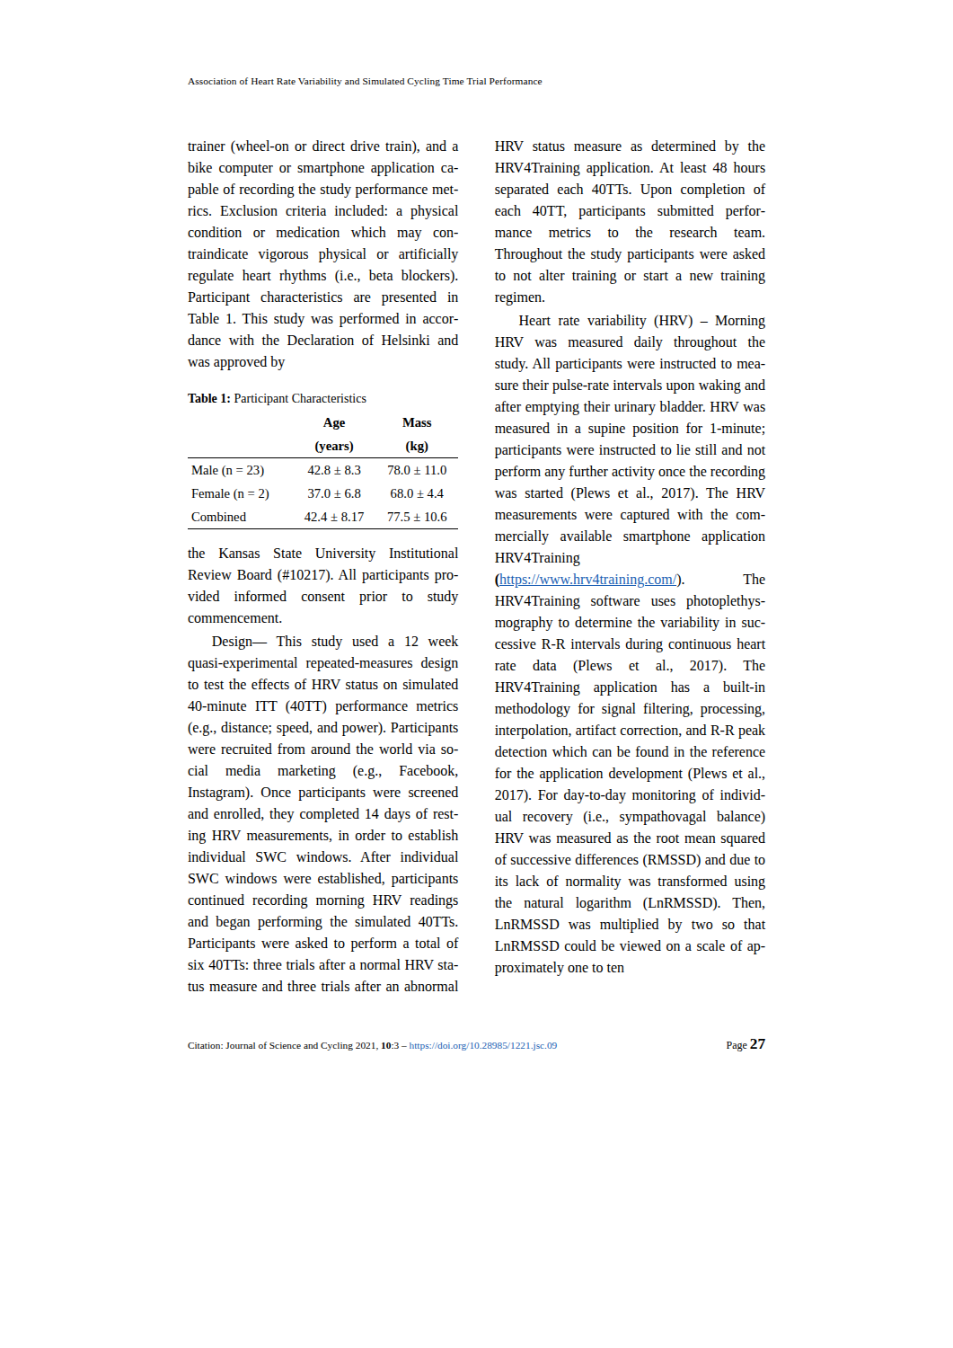Association of Heart Rate Variability and Simulated Cycling Time Trial Performance
trainer (wheel-on or direct drive train), and a bike computer or smartphone application capable of recording the study performance metrics. Exclusion criteria included: a physical condition or medication which may contraindicate vigorous physical or artificially regulate heart rhythms (i.e., beta blockers). Participant characteristics are presented in Table 1. This study was performed in accordance with the Declaration of Helsinki and was approved by
Table 1: Participant Characteristics
| | Age | Mass |
| --- | --- | --- |
| | (years) | (kg) |
| Male (n = 23) | 42.8 ± 8.3 | 78.0 ± 11.0 |
| Female (n = 2) | 37.0 ± 6.8 | 68.0 ± 4.4 |
| Combined | 42.4 ± 8.17 | 77.5 ± 10.6 |
the Kansas State University Institutional Review Board (#10217). All participants provided informed consent prior to study commencement.
Design— This study used a 12 week quasi-experimental repeated-measures design to test the effects of HRV status on simulated 40-minute ITT (40TT) performance metrics (e.g., distance; speed, and power). Participants were recruited from around the world via social media marketing (e.g., Facebook, Instagram). Once participants were screened and enrolled, they completed 14 days of resting HRV measurements, in order to establish individual SWC windows. After individual SWC windows were established, participants continued recording morning HRV readings and began performing the simulated 40TTs. Participants were asked to perform a total of six 40TTs: three trials after a normal HRV status measure and three trials after an abnormal HRV status measure as determined by the HRV4Training application. At least 48 hours separated each 40TTs. Upon completion of each 40TT, participants submitted performance metrics to the research team. Throughout the study participants were asked to not alter training or start a new training regimen.
Heart rate variability (HRV) – Morning HRV was measured daily throughout the study. All participants were instructed to measure their pulse-rate intervals upon waking and after emptying their urinary bladder. HRV was measured in a supine position for 1-minute; participants were instructed to lie still and not perform any further activity once the recording was started (Plews et al., 2017). The HRV measurements were captured with the commercially available smartphone application HRV4Training (https://www.hrv4training.com/). The HRV4Training software uses photoplethysmography to determine the variability in successive R-R intervals during continuous heart rate data (Plews et al., 2017). The HRV4Training application has a built-in methodology for signal filtering, processing, interpolation, artifact correction, and R-R peak detection which can be found in the reference for the application development (Plews et al., 2017). For day-to-day monitoring of individual recovery (i.e., sympathovagal balance) HRV was measured as the root mean squared of successive differences (RMSSD) and due to its lack of normality was transformed using the natural logarithm (LnRMSSD). Then, LnRMSSD was multiplied by two so that LnRMSSD could be viewed on a scale of approximately one to ten
Citation: Journal of Science and Cycling 2021, 10:3 – https://doi.org/10.28985/1221.jsc.09
Page 27